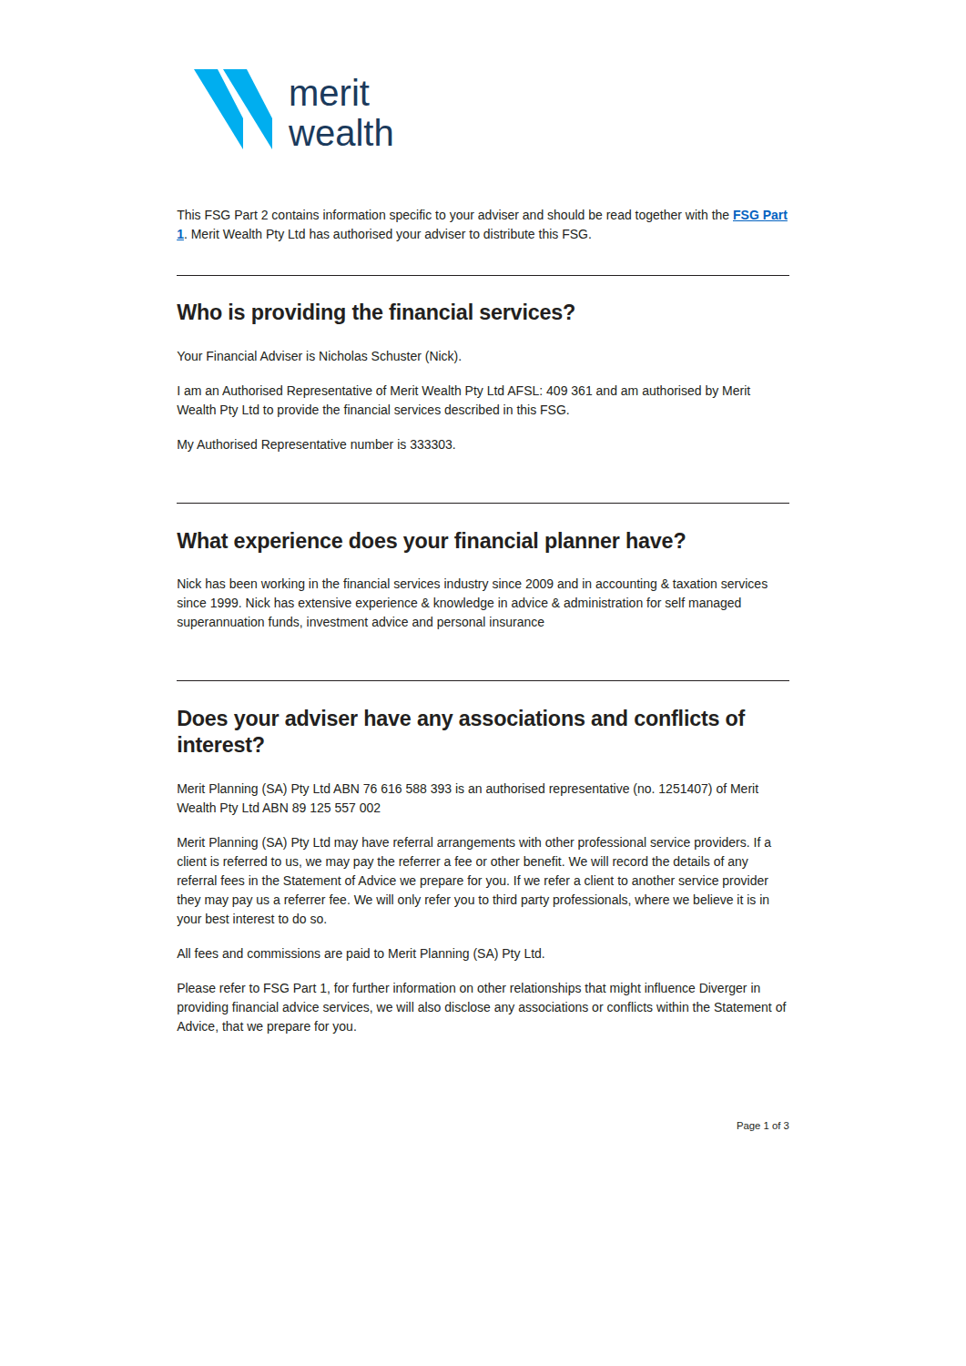merit wealth
This FSG Part 2 contains information specific to your adviser and should be read together with the FSG Part 1. Merit Wealth Pty Ltd has authorised your adviser to distribute this FSG.
Who is providing the financial services?
Your Financial Adviser is Nicholas Schuster (Nick).
I am an Authorised Representative of Merit Wealth Pty Ltd AFSL: 409 361 and am authorised by Merit Wealth Pty Ltd to provide the financial services described in this FSG.
My Authorised Representative number is 333303.
What experience does your financial planner have?
Nick has been working in the financial services industry since 2009 and in accounting & taxation services since 1999. Nick has extensive experience & knowledge in advice & administration for self managed superannuation funds, investment advice and personal insurance
Does your adviser have any associations and conflicts of interest?
Merit Planning (SA) Pty Ltd ABN 76 616 588 393 is an authorised representative (no. 1251407) of Merit Wealth Pty Ltd ABN 89 125 557 002
Merit Planning (SA) Pty Ltd may have referral arrangements with other professional service providers. If a client is referred to us, we may pay the referrer a fee or other benefit. We will record the details of any referral fees in the Statement of Advice we prepare for you. If we refer a client to another service provider they may pay us a referrer fee. We will only refer you to third party professionals, where we believe it is in your best interest to do so.
All fees and commissions are paid to Merit Planning (SA) Pty Ltd.
Please refer to FSG Part 1, for further information on other relationships that might influence Diverger in providing financial advice services, we will also disclose any associations or conflicts within the Statement of Advice, that we prepare for you.
Page 1 of 3